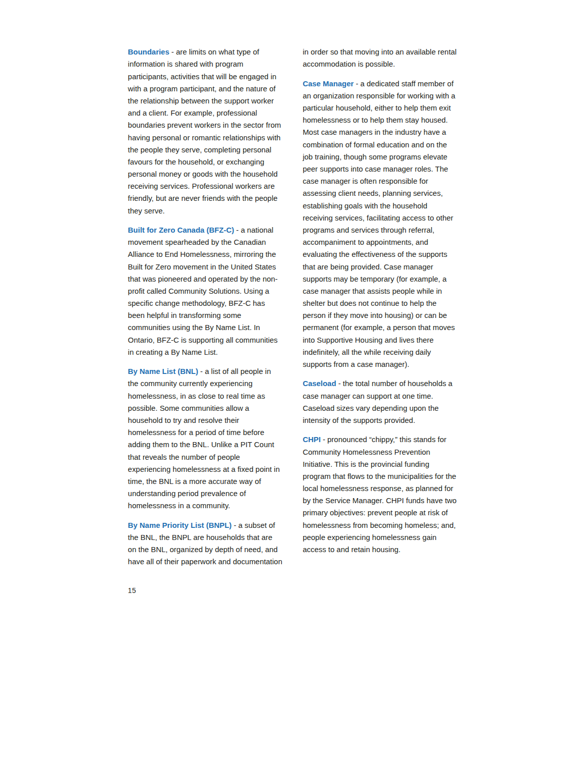Boundaries - are limits on what type of information is shared with program participants, activities that will be engaged in with a program participant, and the nature of the relationship between the support worker and a client. For example, professional boundaries prevent workers in the sector from having personal or romantic relationships with the people they serve, completing personal favours for the household, or exchanging personal money or goods with the household receiving services. Professional workers are friendly, but are never friends with the people they serve.
Built for Zero Canada (BFZ-C) - a national movement spearheaded by the Canadian Alliance to End Homelessness, mirroring the Built for Zero movement in the United States that was pioneered and operated by the non-profit called Community Solutions. Using a specific change methodology, BFZ-C has been helpful in transforming some communities using the By Name List. In Ontario, BFZ-C is supporting all communities in creating a By Name List.
By Name List (BNL) - a list of all people in the community currently experiencing homelessness, in as close to real time as possible. Some communities allow a household to try and resolve their homelessness for a period of time before adding them to the BNL. Unlike a PIT Count that reveals the number of people experiencing homelessness at a fixed point in time, the BNL is a more accurate way of understanding period prevalence of homelessness in a community.
By Name Priority List (BNPL) - a subset of the BNL, the BNPL are households that are on the BNL, organized by depth of need, and have all of their paperwork and documentation in order so that moving into an available rental accommodation is possible.
Case Manager - a dedicated staff member of an organization responsible for working with a particular household, either to help them exit homelessness or to help them stay housed. Most case managers in the industry have a combination of formal education and on the job training, though some programs elevate peer supports into case manager roles. The case manager is often responsible for assessing client needs, planning services, establishing goals with the household receiving services, facilitating access to other programs and services through referral, accompaniment to appointments, and evaluating the effectiveness of the supports that are being provided. Case manager supports may be temporary (for example, a case manager that assists people while in shelter but does not continue to help the person if they move into housing) or can be permanent (for example, a person that moves into Supportive Housing and lives there indefinitely, all the while receiving daily supports from a case manager).
Caseload - the total number of households a case manager can support at one time. Caseload sizes vary depending upon the intensity of the supports provided.
CHPI - pronounced “chippy,” this stands for Community Homelessness Prevention Initiative. This is the provincial funding program that flows to the municipalities for the local homelessness response, as planned for by the Service Manager. CHPI funds have two primary objectives: prevent people at risk of homelessness from becoming homeless; and, people experiencing homelessness gain access to and retain housing.
15